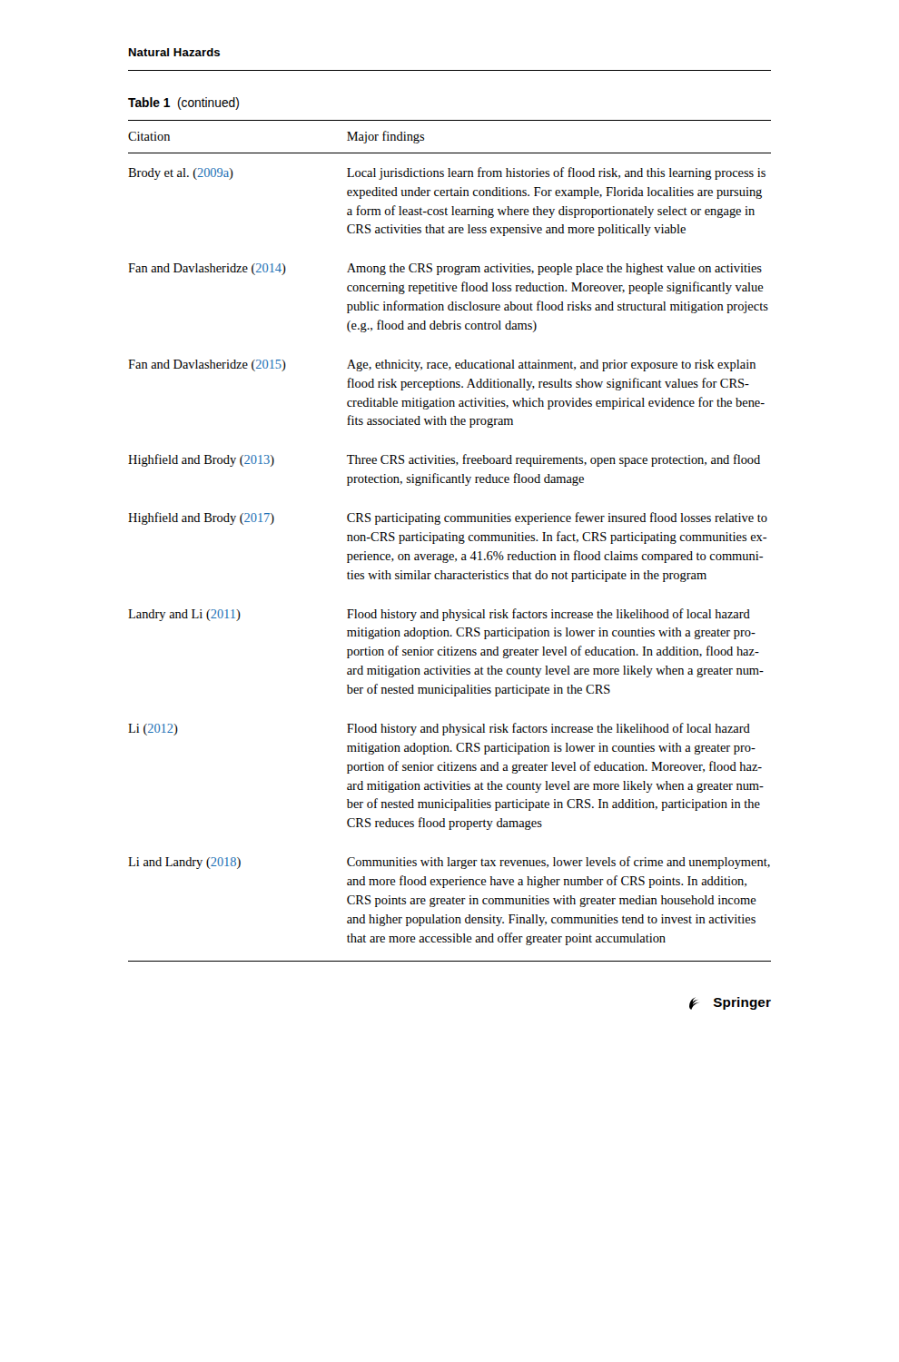Natural Hazards
Table 1 (continued)
| Citation | Major findings |
| --- | --- |
| Brody et al. ( 2009a ) | Local jurisdictions learn from histories of flood risk, and this learning process is expedited under certain conditions. For example, Florida localities are pursuing a form of least-cost learning where they disproportionately select or engage in CRS activities that are less expensive and more politically viable |
| Fan and Davlasheridze ( 2014 ) | Among the CRS program activities, people place the highest value on activities concerning repetitive flood loss reduction. Moreover, people significantly value public information disclosure about flood risks and structural mitigation projects (e.g., flood and debris control dams) |
| Fan and Davlasheridze ( 2015 ) | Age, ethnicity, race, educational attainment, and prior exposure to risk explain flood risk perceptions. Additionally, results show significant values for CRS-creditable mitigation activities, which provides empirical evidence for the benefits associated with the program |
| Highfield and Brody ( 2013 ) | Three CRS activities, freeboard requirements, open space protection, and flood protection, significantly reduce flood damage |
| Highfield and Brody ( 2017 ) | CRS participating communities experience fewer insured flood losses relative to non-CRS participating communities. In fact, CRS participating communities experience, on average, a 41.6% reduction in flood claims compared to communities with similar characteristics that do not participate in the program |
| Landry and Li ( 2011 ) | Flood history and physical risk factors increase the likelihood of local hazard mitigation adoption. CRS participation is lower in counties with a greater proportion of senior citizens and greater level of education. In addition, flood hazard mitigation activities at the county level are more likely when a greater number of nested municipalities participate in the CRS |
| Li ( 2012 ) | Flood history and physical risk factors increase the likelihood of local hazard mitigation adoption. CRS participation is lower in counties with a greater proportion of senior citizens and a greater level of education. Moreover, flood hazard mitigation activities at the county level are more likely when a greater number of nested municipalities participate in CRS. In addition, participation in the CRS reduces flood property damages |
| Li and Landry ( 2018 ) | Communities with larger tax revenues, lower levels of crime and unemployment, and more flood experience have a higher number of CRS points. In addition, CRS points are greater in communities with greater median household income and higher population density. Finally, communities tend to invest in activities that are more accessible and offer greater point accumulation |
Springer